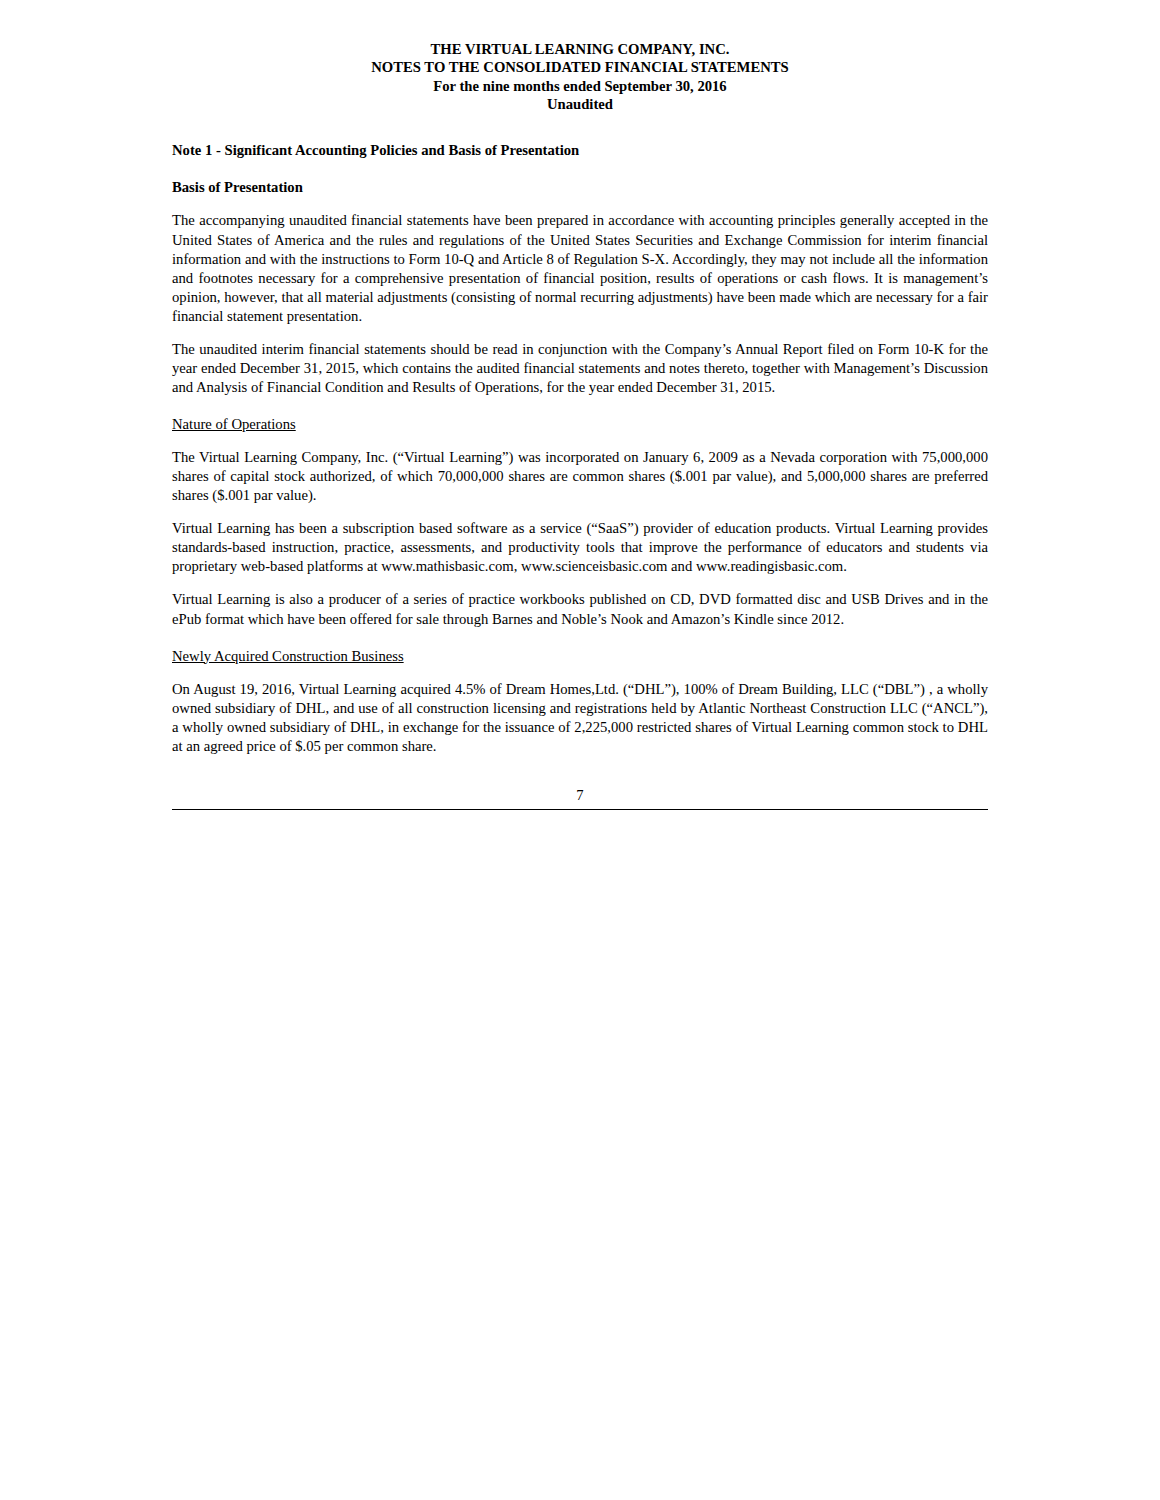THE VIRTUAL LEARNING COMPANY, INC.
NOTES TO THE CONSOLIDATED FINANCIAL STATEMENTS
For the nine months ended September 30, 2016
Unaudited
Note 1 - Significant Accounting Policies and Basis of Presentation
Basis of Presentation
The accompanying unaudited financial statements have been prepared in accordance with accounting principles generally accepted in the United States of America and the rules and regulations of the United States Securities and Exchange Commission for interim financial information and with the instructions to Form 10-Q and Article 8 of Regulation S-X. Accordingly, they may not include all the information and footnotes necessary for a comprehensive presentation of financial position, results of operations or cash flows. It is management’s opinion, however, that all material adjustments (consisting of normal recurring adjustments) have been made which are necessary for a fair financial statement presentation.
The unaudited interim financial statements should be read in conjunction with the Company’s Annual Report filed on Form 10-K for the year ended December 31, 2015, which contains the audited financial statements and notes thereto, together with Management’s Discussion and Analysis of Financial Condition and Results of Operations, for the year ended December 31, 2015.
Nature of Operations
The Virtual Learning Company, Inc. (“Virtual Learning”) was incorporated on January 6, 2009 as a Nevada corporation with 75,000,000 shares of capital stock authorized, of which 70,000,000 shares are common shares ($.001 par value), and 5,000,000 shares are preferred shares ($.001 par value).
Virtual Learning has been a subscription based software as a service (“SaaS”) provider of education products. Virtual Learning provides standards-based instruction, practice, assessments, and productivity tools that improve the performance of educators and students via proprietary web-based platforms at www.mathisbasic.com, www.scienceisbasic.com and www.readingisbasic.com.
Virtual Learning is also a producer of a series of practice workbooks published on CD, DVD formatted disc and USB Drives and in the ePub format which have been offered for sale through Barnes and Noble’s Nook and Amazon’s Kindle since 2012.
Newly Acquired Construction Business
On August 19, 2016, Virtual Learning acquired 4.5% of Dream Homes,Ltd. (“DHL”), 100% of Dream Building, LLC (“DBL”) , a wholly owned subsidiary of DHL, and use of all construction licensing and registrations held by Atlantic Northeast Construction LLC (“ANCL”), a wholly owned subsidiary of DHL, in exchange for the issuance of 2,225,000 restricted shares of Virtual Learning common stock to DHL at an agreed price of $.05 per common share.
7